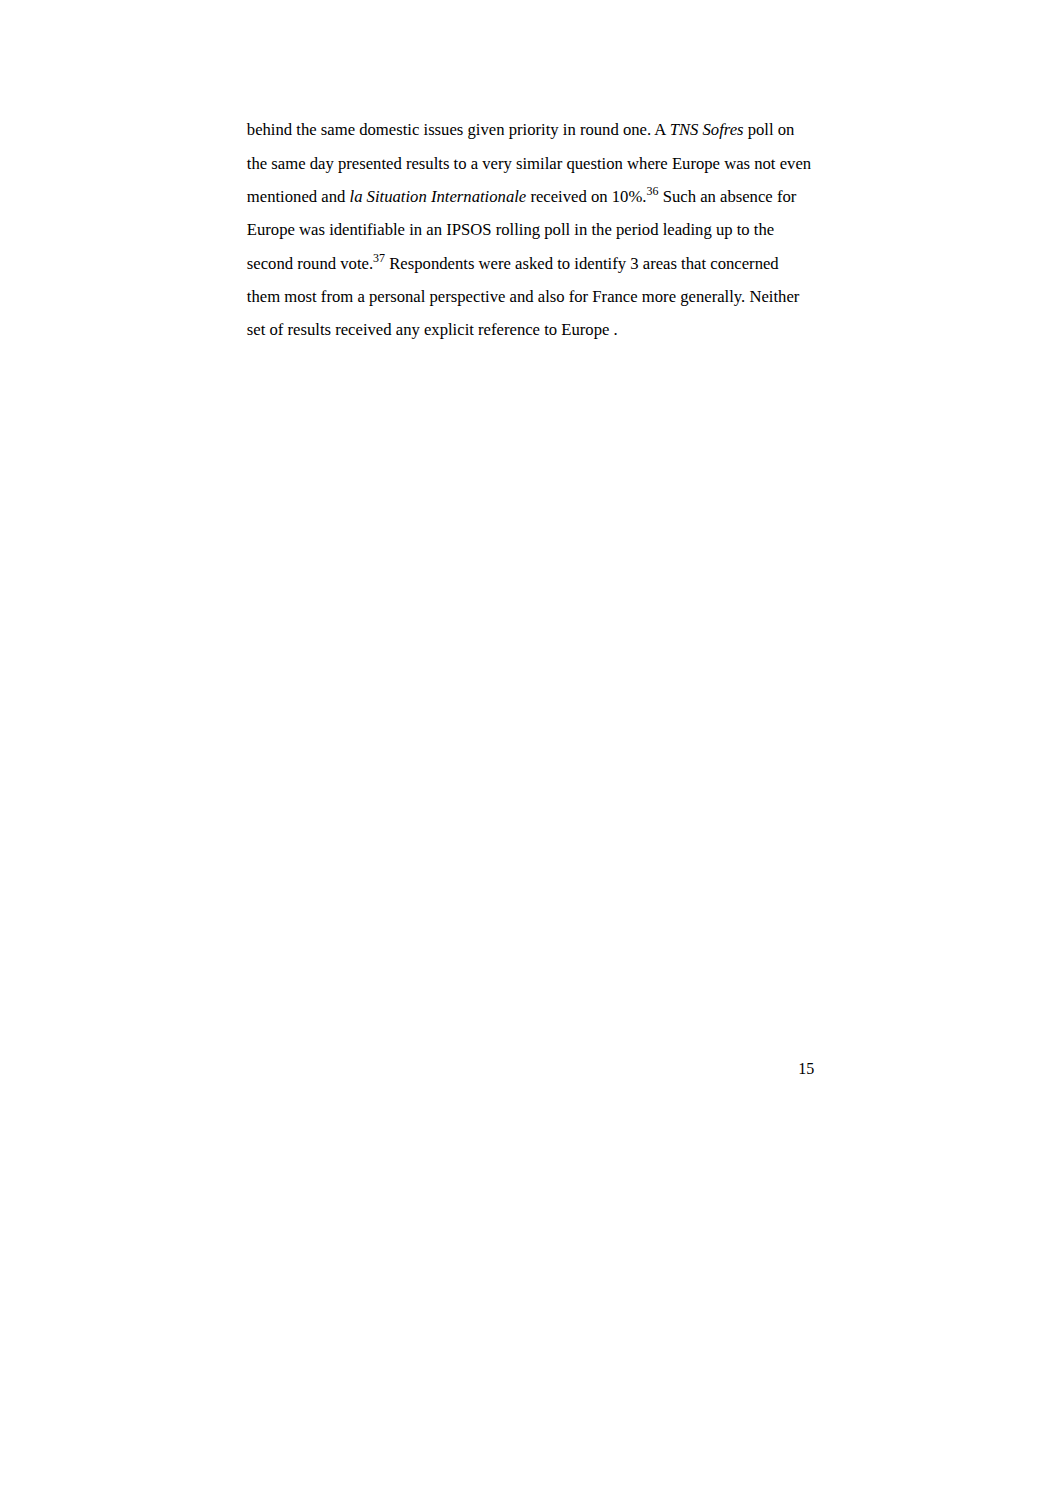behind the same domestic issues given priority in round one. A TNS Sofres poll on the same day presented results to a very similar question where Europe was not even mentioned and la Situation Internationale received on 10%.36 Such an absence for Europe was identifiable in an IPSOS rolling poll in the period leading up to the second round vote.37 Respondents were asked to identify 3 areas that concerned them most from a personal perspective and also for France more generally. Neither set of results received any explicit reference to Europe .
15